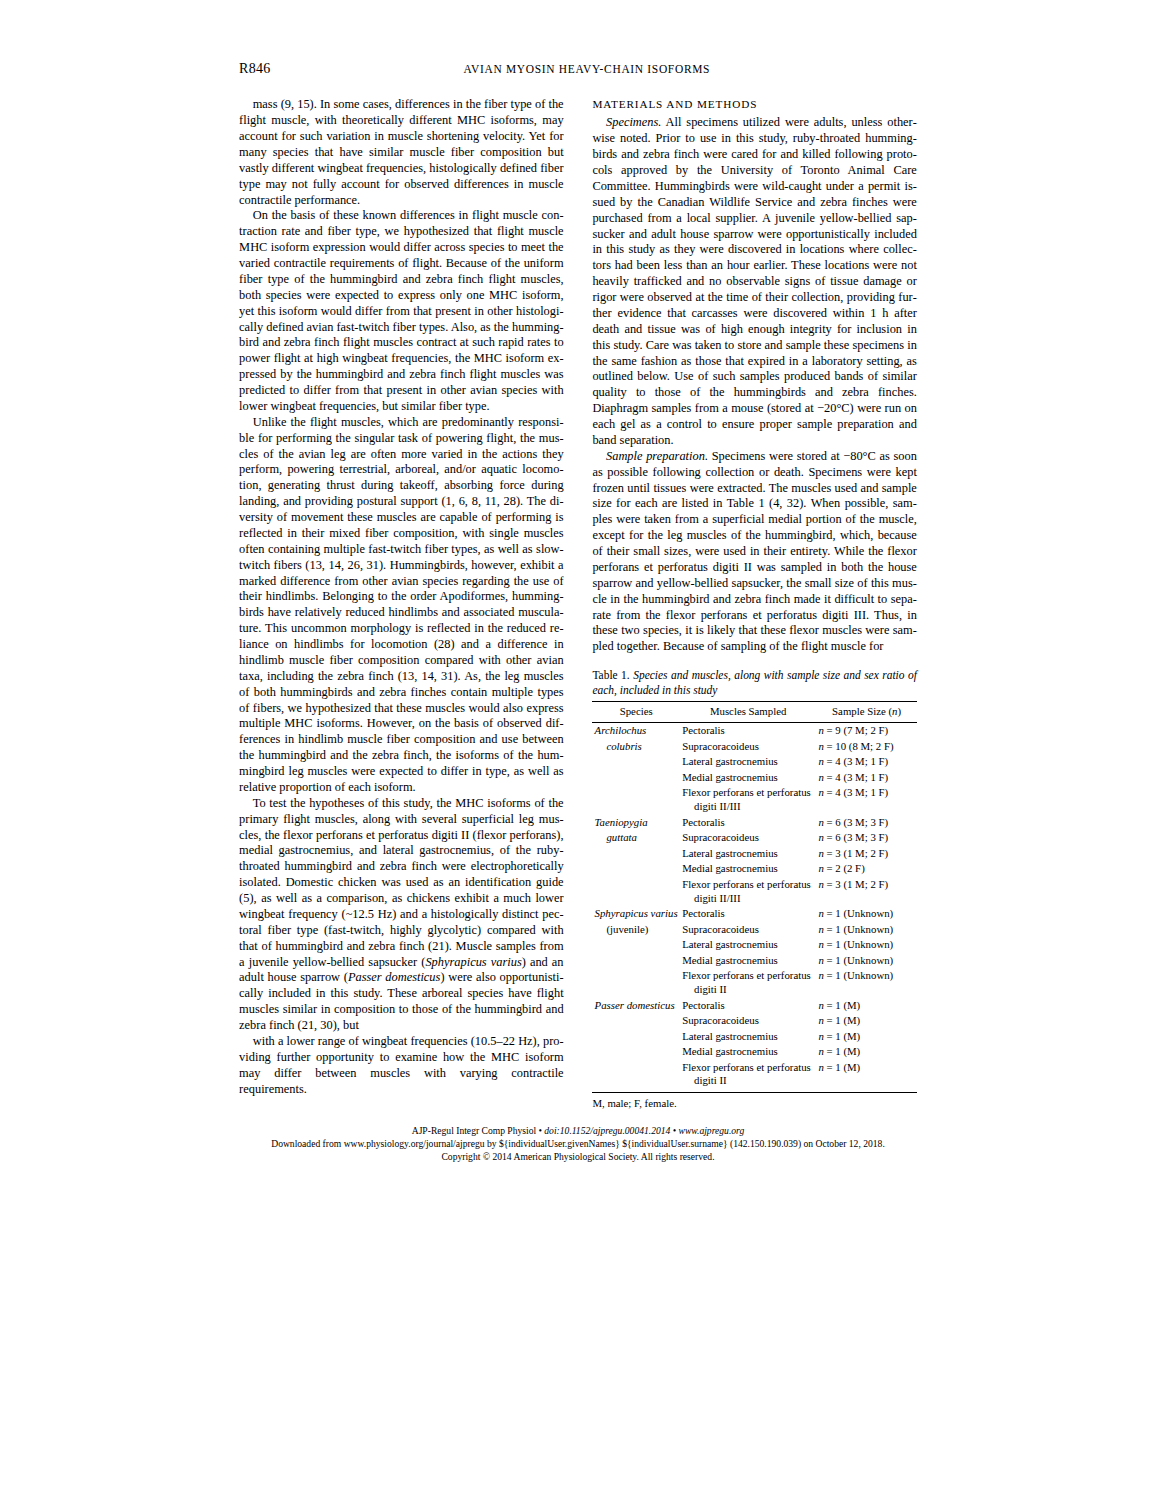R846
Avian Myosin Heavy-Chain Isoforms
mass (9, 15). In some cases, differences in the fiber type of the flight muscle, with theoretically different MHC isoforms, may account for such variation in muscle shortening velocity. Yet for many species that have similar muscle fiber composition but vastly different wingbeat frequencies, histologically defined fiber type may not fully account for observed differences in muscle contractile performance.
On the basis of these known differences in flight muscle contraction rate and fiber type, we hypothesized that flight muscle MHC isoform expression would differ across species to meet the varied contractile requirements of flight. Because of the uniform fiber type of the hummingbird and zebra finch flight muscles, both species were expected to express only one MHC isoform, yet this isoform would differ from that present in other histologically defined avian fast-twitch fiber types. Also, as the hummingbird and zebra finch flight muscles contract at such rapid rates to power flight at high wingbeat frequencies, the MHC isoform expressed by the hummingbird and zebra finch flight muscles was predicted to differ from that present in other avian species with lower wingbeat frequencies, but similar fiber type.
Unlike the flight muscles, which are predominantly responsible for performing the singular task of powering flight, the muscles of the avian leg are often more varied in the actions they perform, powering terrestrial, arboreal, and/or aquatic locomotion, generating thrust during takeoff, absorbing force during landing, and providing postural support (1, 6, 8, 11, 28). The diversity of movement these muscles are capable of performing is reflected in their mixed fiber composition, with single muscles often containing multiple fast-twitch fiber types, as well as slow-twitch fibers (13, 14, 26, 31). Hummingbirds, however, exhibit a marked difference from other avian species regarding the use of their hindlimbs. Belonging to the order Apodiformes, hummingbirds have relatively reduced hindlimbs and associated musculature. This uncommon morphology is reflected in the reduced reliance on hindlimbs for locomotion (28) and a difference in hindlimb muscle fiber composition compared with other avian taxa, including the zebra finch (13, 14, 31). As, the leg muscles of both hummingbirds and zebra finches contain multiple types of fibers, we hypothesized that these muscles would also express multiple MHC isoforms. However, on the basis of observed differences in hindlimb muscle fiber composition and use between the hummingbird and the zebra finch, the isoforms of the hummingbird leg muscles were expected to differ in type, as well as relative proportion of each isoform.
To test the hypotheses of this study, the MHC isoforms of the primary flight muscles, along with several superficial leg muscles, the flexor perforans et perforatus digiti II (flexor perforans), medial gastrocnemius, and lateral gastrocnemius, of the ruby-throated hummingbird and zebra finch were electrophoretically isolated. Domestic chicken was used as an identification guide (5), as well as a comparison, as chickens exhibit a much lower wingbeat frequency (~12.5 Hz) and a histologically distinct pectoral fiber type (fast-twitch, highly glycolytic) compared with that of hummingbird and zebra finch (21). Muscle samples from a juvenile yellow-bellied sapsucker (Sphyrapicus varius) and an adult house sparrow (Passer domesticus) were also opportunistically included in this study. These arboreal species have flight muscles similar in composition to those of the hummingbird and zebra finch (21, 30), but
with a lower range of wingbeat frequencies (10.5–22 Hz), providing further opportunity to examine how the MHC isoform may differ between muscles with varying contractile requirements.
Materials and Methods
Specimens. All specimens utilized were adults, unless otherwise noted. Prior to use in this study, ruby-throated hummingbirds and zebra finch were cared for and killed following protocols approved by the University of Toronto Animal Care Committee. Hummingbirds were wild-caught under a permit issued by the Canadian Wildlife Service and zebra finches were purchased from a local supplier. A juvenile yellow-bellied sapsucker and adult house sparrow were opportunistically included in this study as they were discovered in locations where collectors had been less than an hour earlier. These locations were not heavily trafficked and no observable signs of tissue damage or rigor were observed at the time of their collection, providing further evidence that carcasses were discovered within 1 h after death and tissue was of high enough integrity for inclusion in this study. Care was taken to store and sample these specimens in the same fashion as those that expired in a laboratory setting, as outlined below. Use of such samples produced bands of similar quality to those of the hummingbirds and zebra finches. Diaphragm samples from a mouse (stored at −20°C) were run on each gel as a control to ensure proper sample preparation and band separation.
Sample preparation. Specimens were stored at −80°C as soon as possible following collection or death. Specimens were kept frozen until tissues were extracted. The muscles used and sample size for each are listed in Table 1 (4, 32). When possible, samples were taken from a superficial medial portion of the muscle, except for the leg muscles of the hummingbird, which, because of their small sizes, were used in their entirety. While the flexor perforans et perforatus digiti II was sampled in both the house sparrow and yellow-bellied sapsucker, the small size of this muscle in the hummingbird and zebra finch made it difficult to separate from the flexor perforans et perforatus digiti III. Thus, in these two species, it is likely that these flexor muscles were sampled together. Because of sampling of the flight muscle for
Table 1. Species and muscles, along with sample size and sex ratio of each, included in this study
| Species | Muscles Sampled | Sample Size ( n ) |
| --- | --- | --- |
| Archilochus | Pectoralis | n = 9 (7 M; 2 F) |
| colubris | Supracoracoideus | n = 10 (8 M; 2 F) |
| | Lateral gastrocnemius | n = 4 (3 M; 1 F) |
| | Medial gastrocnemius | n = 4 (3 M; 1 F) |
| | Flexor perforans et perforatus digiti II/III | n = 4 (3 M; 1 F) |
| Taeniopygia | Pectoralis | n = 6 (3 M; 3 F) |
| guttata | Supracoracoideus | n = 6 (3 M; 3 F) |
| | Lateral gastrocnemius | n = 3 (1 M; 2 F) |
| | Medial gastrocnemius | n = 2 (2 F) |
| | Flexor perforans et perforatus digiti II/III | n = 3 (1 M; 2 F) |
| Sphyrapicus varius | Pectoralis | n = 1 (Unknown) |
| (juvenile) | Supracoracoideus | n = 1 (Unknown) |
| | Lateral gastrocnemius | n = 1 (Unknown) |
| | Medial gastrocnemius | n = 1 (Unknown) |
| | Flexor perforans et perforatus digiti II | n = 1 (Unknown) |
| Passer domesticus | Pectoralis | n = 1 (M) |
| | Supracoracoideus | n = 1 (M) |
| | Lateral gastrocnemius | n = 1 (M) |
| | Medial gastrocnemius | n = 1 (M) |
| | Flexor perforans et perforatus digiti II | n = 1 (M) |
M, male; F, female.
AJP-Regul Integr Comp Physiol • doi:10.1152/ajpregu.00041.2014 • www.ajpregu.org
Downloaded from www.physiology.org/journal/ajpregu by ${individualUser.givenNames} ${individualUser.surname} (142.150.190.039) on October 12, 2018.
Copyright © 2014 American Physiological Society. All rights reserved.